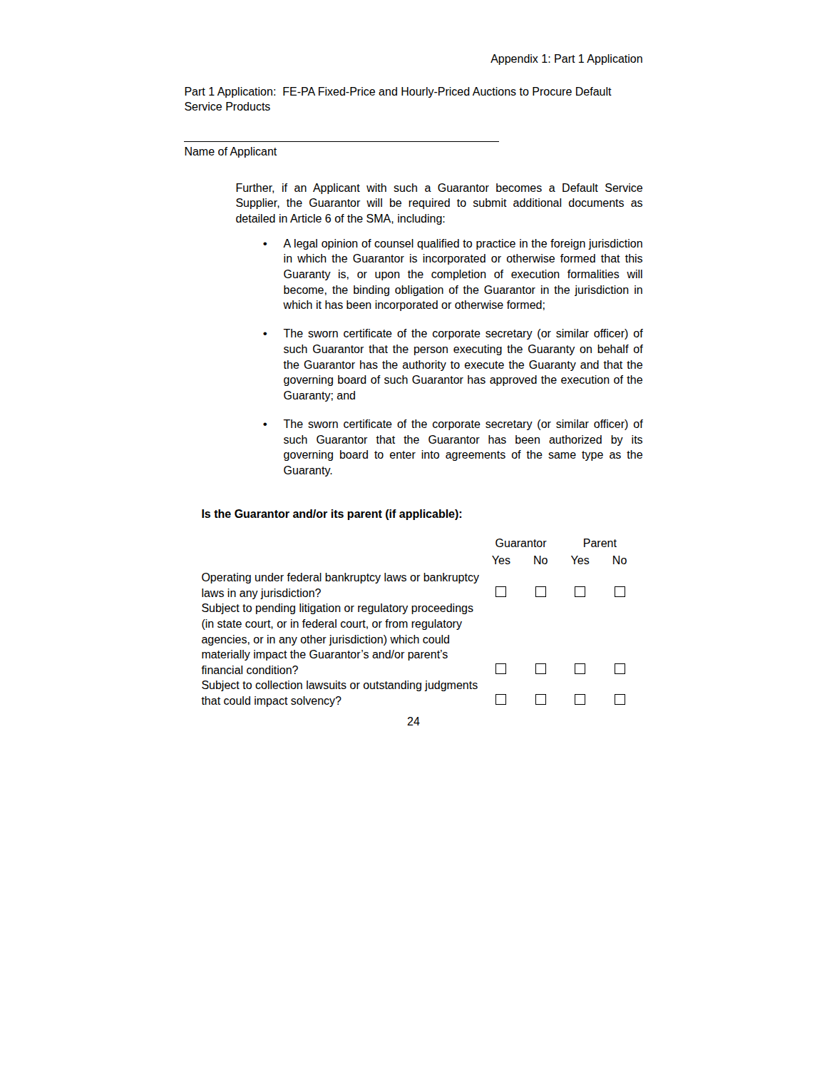Appendix 1: Part 1 Application
Part 1 Application: FE-PA Fixed-Price and Hourly-Priced Auctions to Procure Default Service Products
Name of Applicant
Further, if an Applicant with such a Guarantor becomes a Default Service Supplier, the Guarantor will be required to submit additional documents as detailed in Article 6 of the SMA, including:
A legal opinion of counsel qualified to practice in the foreign jurisdiction in which the Guarantor is incorporated or otherwise formed that this Guaranty is, or upon the completion of execution formalities will become, the binding obligation of the Guarantor in the jurisdiction in which it has been incorporated or otherwise formed;
The sworn certificate of the corporate secretary (or similar officer) of such Guarantor that the person executing the Guaranty on behalf of the Guarantor has the authority to execute the Guaranty and that the governing board of such Guarantor has approved the execution of the Guaranty; and
The sworn certificate of the corporate secretary (or similar officer) of such Guarantor that the Guarantor has been authorized by its governing board to enter into agreements of the same type as the Guaranty.
Is the Guarantor and/or its parent (if applicable):
| | Guarantor | Parent |
| --- | --- | --- |
| | Yes | No | Yes | No |
| Operating under federal bankruptcy laws or bankruptcy laws in any jurisdiction? | | | | |
| Subject to pending litigation or regulatory proceedings (in state court, or in federal court, or from regulatory agencies, or in any other jurisdiction) which could materially impact the Guarantor’s and/or parent’s financial condition? | | | | |
| Subject to collection lawsuits or outstanding judgments that could impact solvency? | | | | |
24